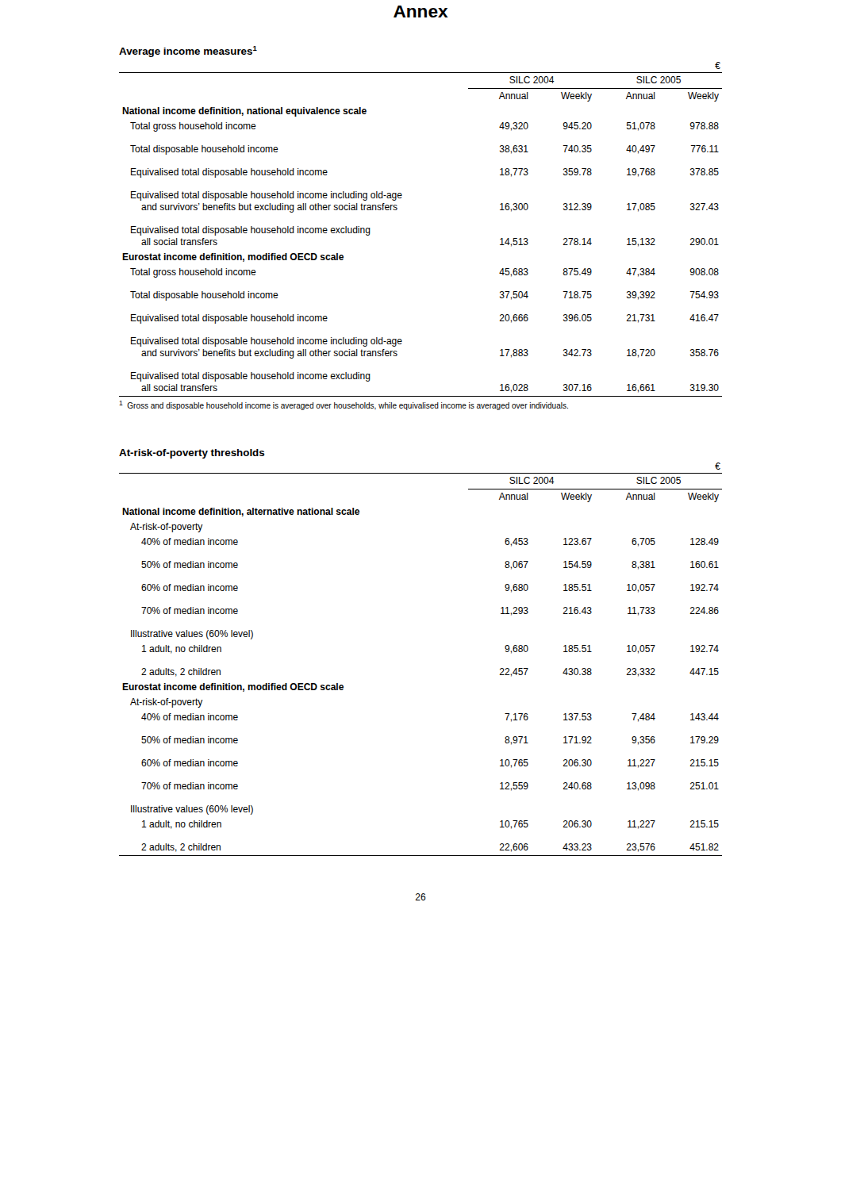Annex
Average income measures1
€
| | SILC 2004 | SILC 2005 |
| --- | --- | --- |
| | Annual | Weekly | Annual | Weekly |
| National income definition, national equivalence scale | | | | |
| Total gross household income | 49,320 | 945.20 | 51,078 | 978.88 |
| Total disposable household income | 38,631 | 740.35 | 40,497 | 776.11 |
| Equivalised total disposable household income | 18,773 | 359.78 | 19,768 | 378.85 |
| Equivalised total disposable household income including old-age and survivors’ benefits but excluding all other social transfers | 16,300 | 312.39 | 17,085 | 327.43 |
| Equivalised total disposable household income excluding all social transfers | 14,513 | 278.14 | 15,132 | 290.01 |
| Eurostat income definition, modified OECD scale | | | | |
| Total gross household income | 45,683 | 875.49 | 47,384 | 908.08 |
| Total disposable household income | 37,504 | 718.75 | 39,392 | 754.93 |
| Equivalised total disposable household income | 20,666 | 396.05 | 21,731 | 416.47 |
| Equivalised total disposable household income including old-age and survivors’ benefits but excluding all other social transfers | 17,883 | 342.73 | 18,720 | 358.76 |
| Equivalised total disposable household income excluding all social transfers | 16,028 | 307.16 | 16,661 | 319.30 |
1 Gross and disposable household income is averaged over households, while equivalised income is averaged over individuals.
At-risk-of-poverty thresholds
€
| | SILC 2004 | SILC 2005 |
| --- | --- | --- |
| | Annual | Weekly | Annual | Weekly |
| National income definition, alternative national scale | | | | |
| At-risk-of-poverty | | | | |
| 40% of median income | 6,453 | 123.67 | 6,705 | 128.49 |
| 50% of median income | 8,067 | 154.59 | 8,381 | 160.61 |
| 60% of median income | 9,680 | 185.51 | 10,057 | 192.74 |
| 70% of median income | 11,293 | 216.43 | 11,733 | 224.86 |
| Illustrative values (60% level) | | | | |
| 1 adult, no children | 9,680 | 185.51 | 10,057 | 192.74 |
| 2 adults, 2 children | 22,457 | 430.38 | 23,332 | 447.15 |
| Eurostat income definition, modified OECD scale | | | | |
| At-risk-of-poverty | | | | |
| 40% of median income | 7,176 | 137.53 | 7,484 | 143.44 |
| 50% of median income | 8,971 | 171.92 | 9,356 | 179.29 |
| 60% of median income | 10,765 | 206.30 | 11,227 | 215.15 |
| 70% of median income | 12,559 | 240.68 | 13,098 | 251.01 |
| Illustrative values (60% level) | | | | |
| 1 adult, no children | 10,765 | 206.30 | 11,227 | 215.15 |
| 2 adults, 2 children | 22,606 | 433.23 | 23,576 | 451.82 |
26